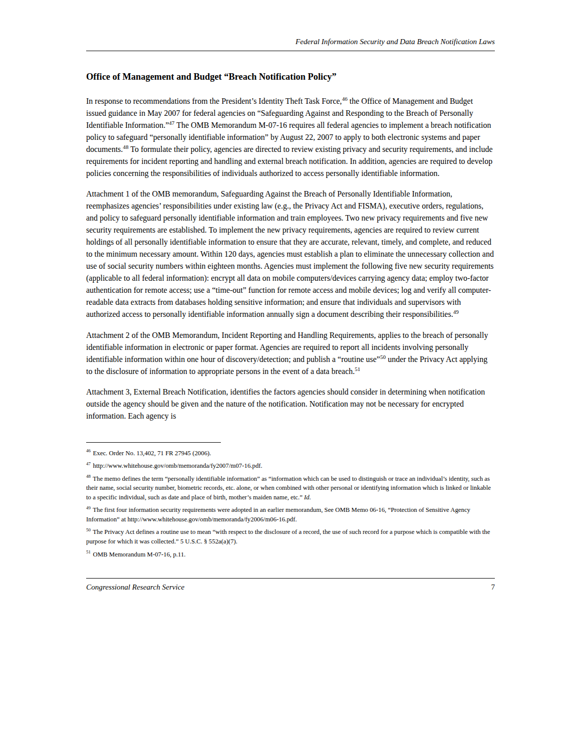Federal Information Security and Data Breach Notification Laws
Office of Management and Budget “Breach Notification Policy”
In response to recommendations from the President’s Identity Theft Task Force,46 the Office of Management and Budget issued guidance in May 2007 for federal agencies on “Safeguarding Against and Responding to the Breach of Personally Identifiable Information.”47 The OMB Memorandum M-07-16 requires all federal agencies to implement a breach notification policy to safeguard “personally identifiable information” by August 22, 2007 to apply to both electronic systems and paper documents.48 To formulate their policy, agencies are directed to review existing privacy and security requirements, and include requirements for incident reporting and handling and external breach notification. In addition, agencies are required to develop policies concerning the responsibilities of individuals authorized to access personally identifiable information.
Attachment 1 of the OMB memorandum, Safeguarding Against the Breach of Personally Identifiable Information, reemphasizes agencies’ responsibilities under existing law (e.g., the Privacy Act and FISMA), executive orders, regulations, and policy to safeguard personally identifiable information and train employees. Two new privacy requirements and five new security requirements are established. To implement the new privacy requirements, agencies are required to review current holdings of all personally identifiable information to ensure that they are accurate, relevant, timely, and complete, and reduced to the minimum necessary amount. Within 120 days, agencies must establish a plan to eliminate the unnecessary collection and use of social security numbers within eighteen months. Agencies must implement the following five new security requirements (applicable to all federal information): encrypt all data on mobile computers/devices carrying agency data; employ two-factor authentication for remote access; use a “time-out” function for remote access and mobile devices; log and verify all computer-readable data extracts from databases holding sensitive information; and ensure that individuals and supervisors with authorized access to personally identifiable information annually sign a document describing their responsibilities.49
Attachment 2 of the OMB Memorandum, Incident Reporting and Handling Requirements, applies to the breach of personally identifiable information in electronic or paper format. Agencies are required to report all incidents involving personally identifiable information within one hour of discovery/detection; and publish a “routine use”50 under the Privacy Act applying to the disclosure of information to appropriate persons in the event of a data breach.51
Attachment 3, External Breach Notification, identifies the factors agencies should consider in determining when notification outside the agency should be given and the nature of the notification. Notification may not be necessary for encrypted information. Each agency is
46 Exec. Order No. 13,402, 71 FR 27945 (2006).
47 http://www.whitehouse.gov/omb/memoranda/fy2007/m07-16.pdf.
48 The memo defines the term “personally identifiable information” as “information which can be used to distinguish or trace an individual’s identity, such as their name, social security number, biometric records, etc. alone, or when combined with other personal or identifying information which is linked or linkable to a specific individual, such as date and place of birth, mother’s maiden name, etc.” Id.
49 The first four information security requirements were adopted in an earlier memorandum, See OMB Memo 06-16, “Protection of Sensitive Agency Information” at http://www.whitehouse.gov/omb/memoranda/fy2006/m06-16.pdf.
50 The Privacy Act defines a routine use to mean “with respect to the disclosure of a record, the use of such record for a purpose which is compatible with the purpose for which it was collected.” 5 U.S.C. § 552a(a)(7).
51 OMB Memorandum M-07-16, p.11.
Congressional Research Service 7